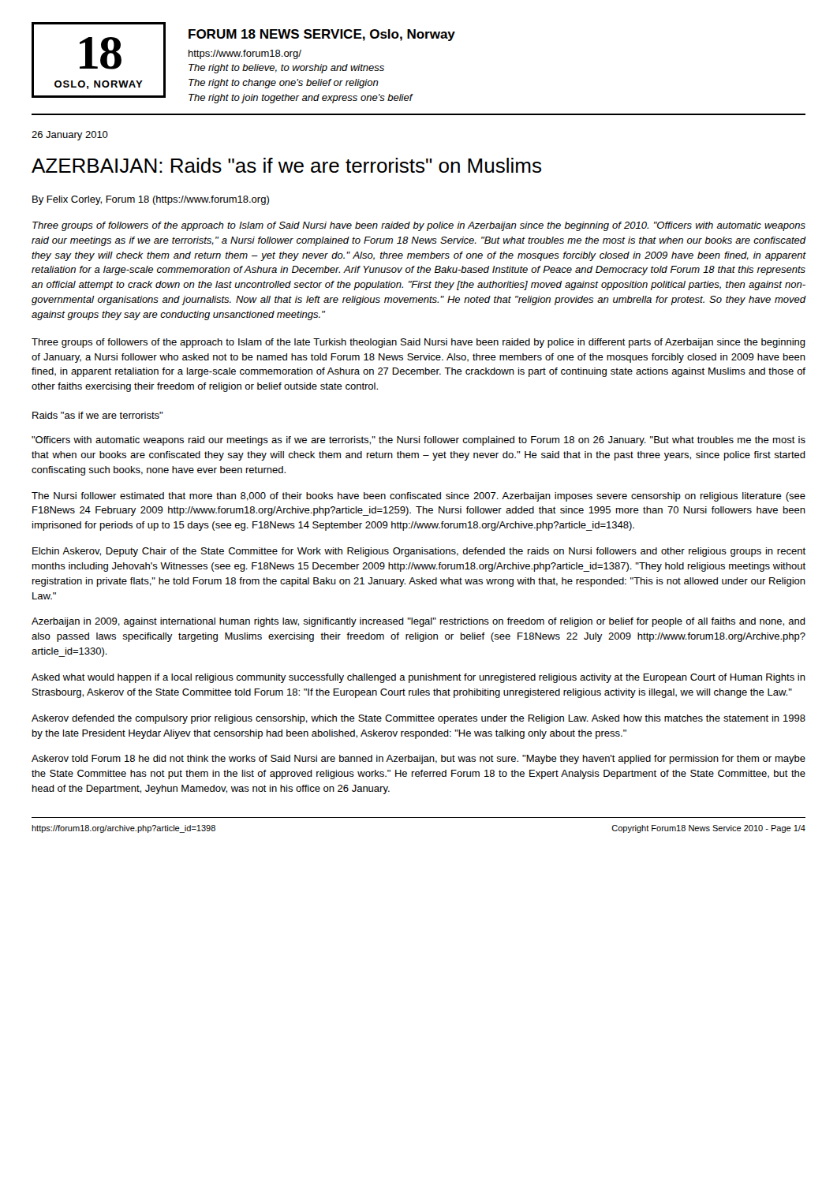18
OSLO, NORWAY
FORUM 18 NEWS SERVICE, Oslo, Norway
https://www.forum18.org/
The right to believe, to worship and witness
The right to change one's belief or religion
The right to join together and express one's belief
26 January 2010
AZERBAIJAN: Raids "as if we are terrorists" on Muslims
By Felix Corley, Forum 18 (https://www.forum18.org)
Three groups of followers of the approach to Islam of Said Nursi have been raided by police in Azerbaijan since the beginning of 2010. "Officers with automatic weapons raid our meetings as if we are terrorists," a Nursi follower complained to Forum 18 News Service. "But what troubles me the most is that when our books are confiscated they say they will check them and return them – yet they never do." Also, three members of one of the mosques forcibly closed in 2009 have been fined, in apparent retaliation for a large-scale commemoration of Ashura in December. Arif Yunusov of the Baku-based Institute of Peace and Democracy told Forum 18 that this represents an official attempt to crack down on the last uncontrolled sector of the population. "First they [the authorities] moved against opposition political parties, then against non-governmental organisations and journalists. Now all that is left are religious movements." He noted that "religion provides an umbrella for protest. So they have moved against groups they say are conducting unsanctioned meetings."
Three groups of followers of the approach to Islam of the late Turkish theologian Said Nursi have been raided by police in different parts of Azerbaijan since the beginning of January, a Nursi follower who asked not to be named has told Forum 18 News Service. Also, three members of one of the mosques forcibly closed in 2009 have been fined, in apparent retaliation for a large-scale commemoration of Ashura on 27 December. The crackdown is part of continuing state actions against Muslims and those of other faiths exercising their freedom of religion or belief outside state control.
Raids "as if we are terrorists"
"Officers with automatic weapons raid our meetings as if we are terrorists," the Nursi follower complained to Forum 18 on 26 January. "But what troubles me the most is that when our books are confiscated they say they will check them and return them – yet they never do." He said that in the past three years, since police first started confiscating such books, none have ever been returned.
The Nursi follower estimated that more than 8,000 of their books have been confiscated since 2007. Azerbaijan imposes severe censorship on religious literature (see F18News 24 February 2009 http://www.forum18.org/Archive.php?article_id=1259). The Nursi follower added that since 1995 more than 70 Nursi followers have been imprisoned for periods of up to 15 days (see eg. F18News 14 September 2009 http://www.forum18.org/Archive.php?article_id=1348).
Elchin Askerov, Deputy Chair of the State Committee for Work with Religious Organisations, defended the raids on Nursi followers and other religious groups in recent months including Jehovah's Witnesses (see eg. F18News 15 December 2009 http://www.forum18.org/Archive.php?article_id=1387). "They hold religious meetings without registration in private flats," he told Forum 18 from the capital Baku on 21 January. Asked what was wrong with that, he responded: "This is not allowed under our Religion Law."
Azerbaijan in 2009, against international human rights law, significantly increased "legal" restrictions on freedom of religion or belief for people of all faiths and none, and also passed laws specifically targeting Muslims exercising their freedom of religion or belief (see F18News 22 July 2009 http://www.forum18.org/Archive.php?article_id=1330).
Asked what would happen if a local religious community successfully challenged a punishment for unregistered religious activity at the European Court of Human Rights in Strasbourg, Askerov of the State Committee told Forum 18: "If the European Court rules that prohibiting unregistered religious activity is illegal, we will change the Law."
Askerov defended the compulsory prior religious censorship, which the State Committee operates under the Religion Law. Asked how this matches the statement in 1998 by the late President Heydar Aliyev that censorship had been abolished, Askerov responded: "He was talking only about the press."
Askerov told Forum 18 he did not think the works of Said Nursi are banned in Azerbaijan, but was not sure. "Maybe they haven't applied for permission for them or maybe the State Committee has not put them in the list of approved religious works." He referred Forum 18 to the Expert Analysis Department of the State Committee, but the head of the Department, Jeyhun Mamedov, was not in his office on 26 January.
https://forum18.org/archive.php?article_id=1398 Copyright Forum18 News Service 2010 - Page 1/4